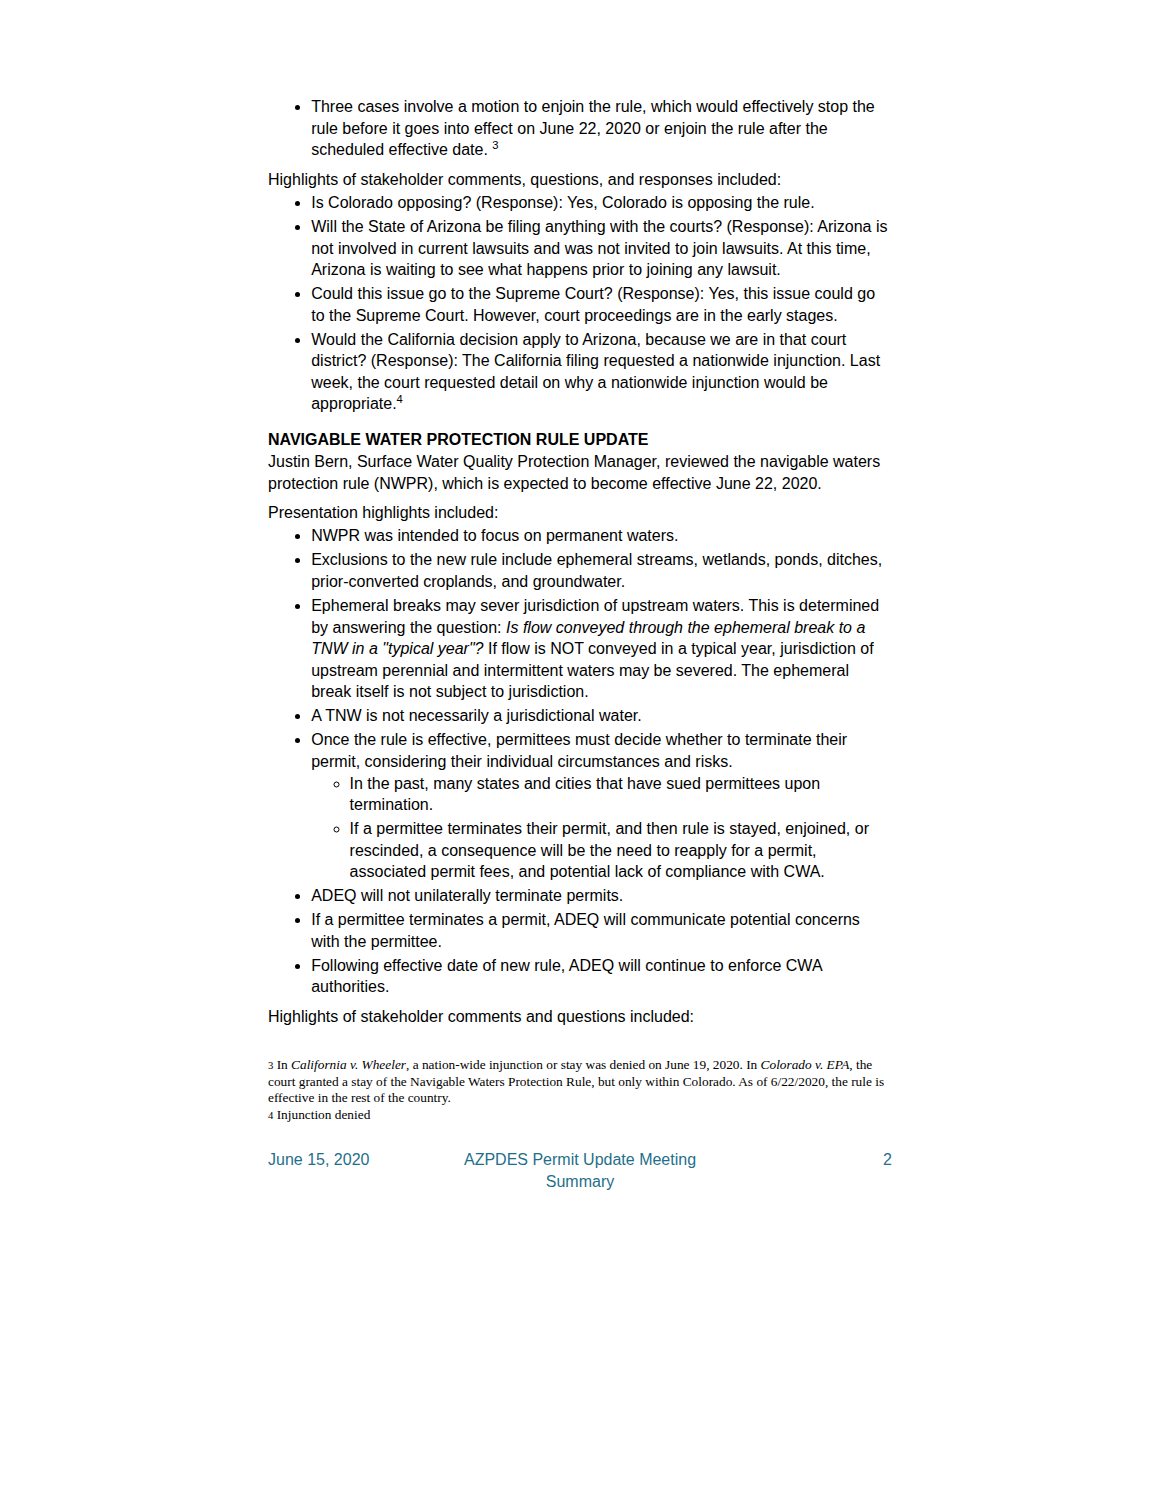Three cases involve a motion to enjoin the rule, which would effectively stop the rule before it goes into effect on June 22, 2020 or enjoin the rule after the scheduled effective date. 3
Highlights of stakeholder comments, questions, and responses included:
Is Colorado opposing? (Response): Yes, Colorado is opposing the rule.
Will the State of Arizona be filing anything with the courts? (Response): Arizona is not involved in current lawsuits and was not invited to join lawsuits. At this time, Arizona is waiting to see what happens prior to joining any lawsuit.
Could this issue go to the Supreme Court? (Response): Yes, this issue could go to the Supreme Court. However, court proceedings are in the early stages.
Would the California decision apply to Arizona, because we are in that court district? (Response): The California filing requested a nationwide injunction. Last week, the court requested detail on why a nationwide injunction would be appropriate.4
NAVIGABLE WATER PROTECTION RULE UPDATE
Justin Bern, Surface Water Quality Protection Manager, reviewed the navigable waters protection rule (NWPR), which is expected to become effective June 22, 2020.
Presentation highlights included:
NWPR was intended to focus on permanent waters.
Exclusions to the new rule include ephemeral streams, wetlands, ponds, ditches, prior-converted croplands, and groundwater.
Ephemeral breaks may sever jurisdiction of upstream waters. This is determined by answering the question: Is flow conveyed through the ephemeral break to a TNW in a "typical year"? If flow is NOT conveyed in a typical year, jurisdiction of upstream perennial and intermittent waters may be severed. The ephemeral break itself is not subject to jurisdiction.
A TNW is not necessarily a jurisdictional water.
Once the rule is effective, permittees must decide whether to terminate their permit, considering their individual circumstances and risks.
In the past, many states and cities that have sued permittees upon termination.
If a permittee terminates their permit, and then rule is stayed, enjoined, or rescinded, a consequence will be the need to reapply for a permit, associated permit fees, and potential lack of compliance with CWA.
ADEQ will not unilaterally terminate permits.
If a permittee terminates a permit, ADEQ will communicate potential concerns with the permittee.
Following effective date of new rule, ADEQ will continue to enforce CWA authorities.
Highlights of stakeholder comments and questions included:
3 In California v. Wheeler, a nation-wide injunction or stay was denied on June 19, 2020. In Colorado v. EPA, the court granted a stay of the Navigable Waters Protection Rule, but only within Colorado. As of 6/22/2020, the rule is effective in the rest of the country.
4 Injunction denied
June 15, 2020
AZPDES Permit Update Meeting Summary
2